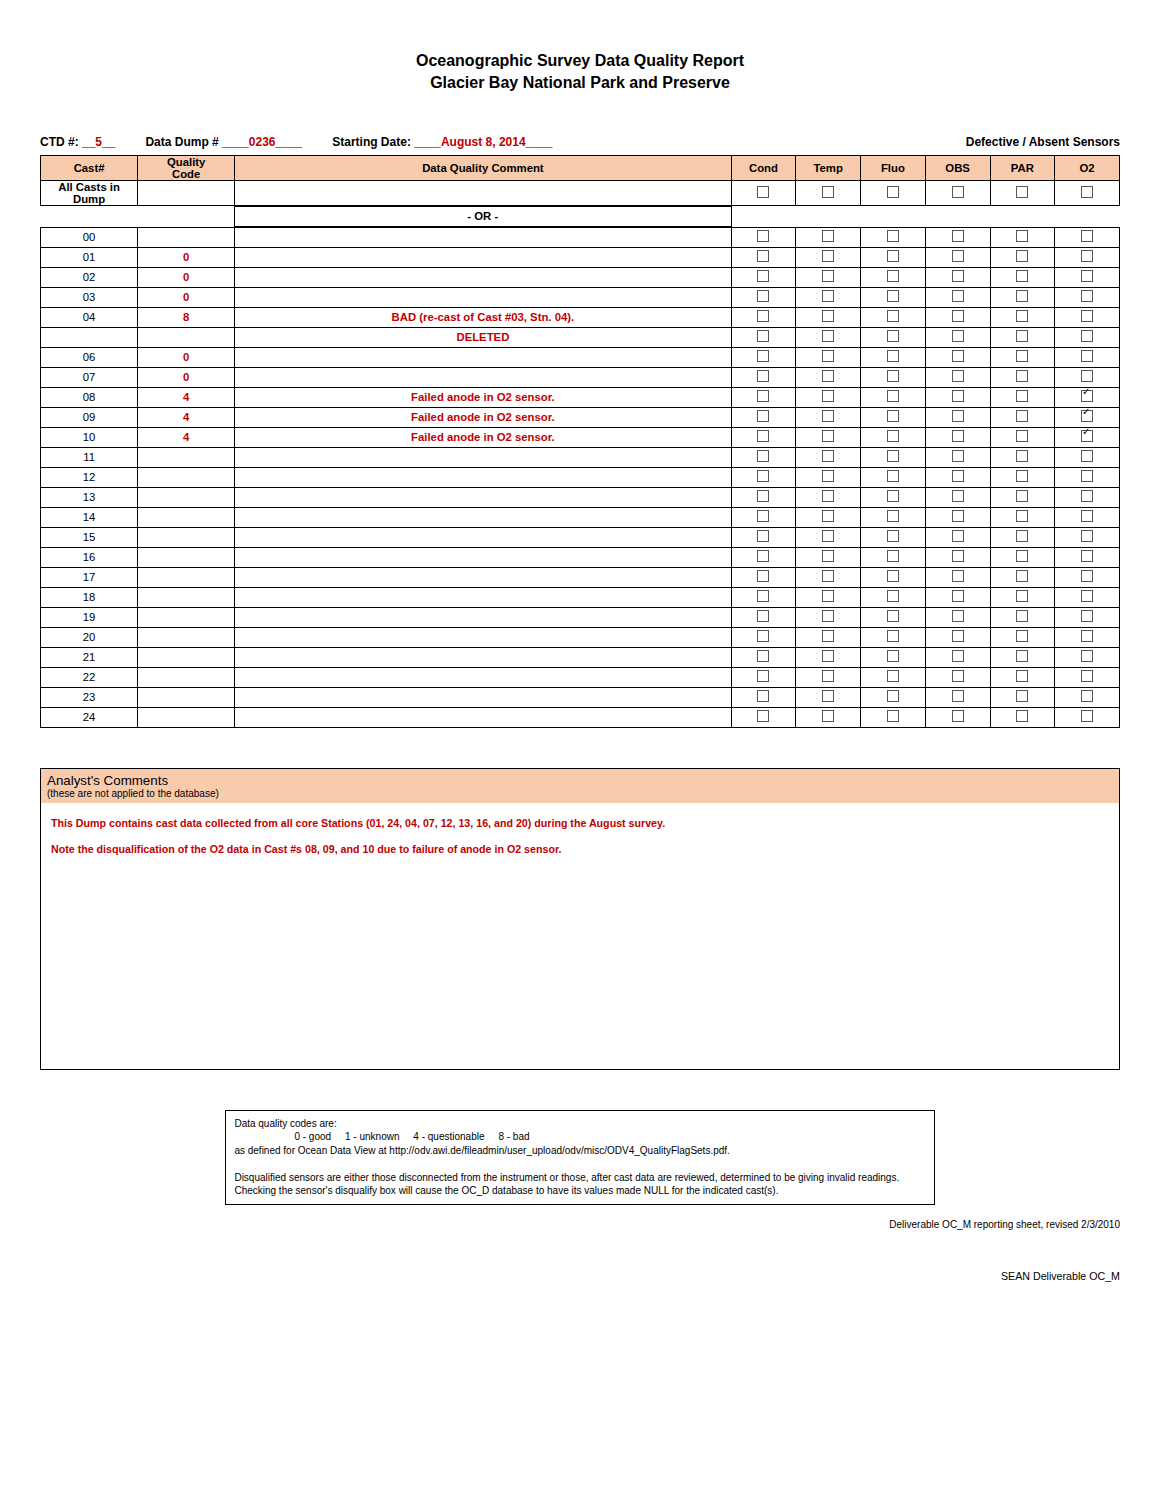Oceanographic Survey Data Quality Report
Glacier Bay National Park and Preserve
CTD #: __5__ Data Dump # ____0236____ Starting Date: ____August 8, 2014____ Defective / Absent Sensors
| Cast# | Quality Code | Data Quality Comment | Cond | Temp | Fluo | OBS | PAR | O2 |
| --- | --- | --- | --- | --- | --- | --- | --- | --- |
| All Casts in Dump | | | | | | | | |
| | | - OR - | | | | | | |
| 00 | | | | | | | | |
| 01 | 0 | | | | | | | |
| 02 | 0 | | | | | | | |
| 03 | 0 | | | | | | | |
| 04 | 8 | BAD (re-cast of Cast #03, Stn. 04). | | | | | | |
| | | DELETED | | | | | | |
| 06 | 0 | | | | | | | |
| 07 | 0 | | | | | | | |
| 08 | 4 | Failed anode in O2 sensor. | | | | | | |
| 09 | 4 | Failed anode in O2 sensor. | | | | | | |
| 10 | 4 | Failed anode in O2 sensor. | | | | | | |
| 11 | | | | | | | | |
| 12 | | | | | | | | |
| 13 | | | | | | | | |
| 14 | | | | | | | | |
| 15 | | | | | | | | |
| 16 | | | | | | | | |
| 17 | | | | | | | | |
| 18 | | | | | | | | |
| 19 | | | | | | | | |
| 20 | | | | | | | | |
| 21 | | | | | | | | |
| 22 | | | | | | | | |
| 23 | | | | | | | | |
| 24 | | | | | | | | |
Analyst's Comments (these are not applied to the database)
This Dump contains cast data collected from all core Stations (01, 24, 04, 07, 12, 13, 16, and 20) during the August survey.
Note the disqualification of the O2 data in Cast #s 08, 09, and 10 due to failure of anode in O2 sensor.
Data quality codes are:
0 - good 1 - unknown 4 - questionable 8 - bad
as defined for Ocean Data View at http://odv.awi.de/fileadmin/user_upload/odv/misc/ODV4_QualityFlagSets.pdf.
Disqualified sensors are either those disconnected from the instrument or those, after cast data are reviewed, determined to be giving invalid readings. Checking the sensor's disqualify box will cause the OC_D database to have its values made NULL for the indicated cast(s).
Deliverable OC_M reporting sheet, revised 2/3/2010
SEAN Deliverable OC_M